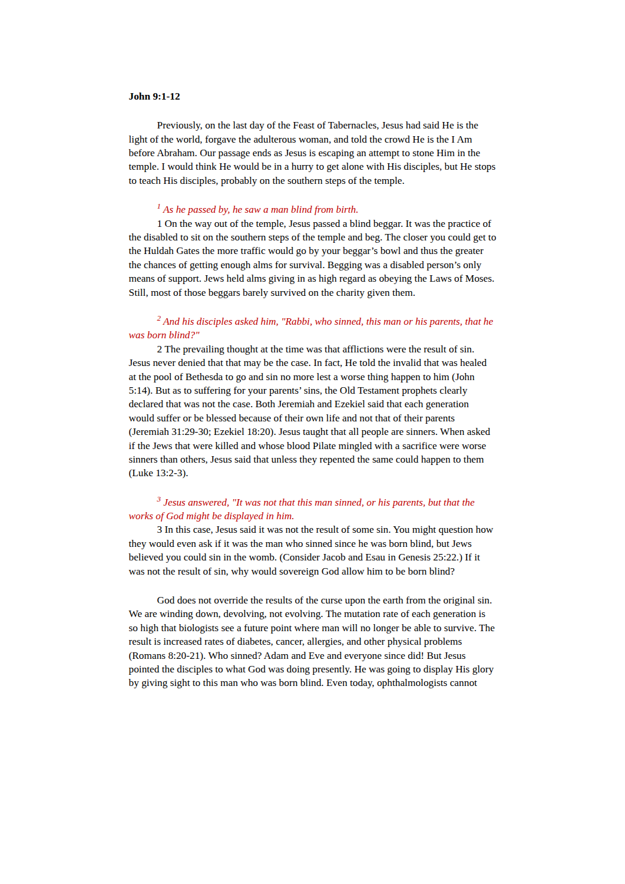John 9:1-12
Previously, on the last day of the Feast of Tabernacles, Jesus had said He is the light of the world, forgave the adulterous woman, and told the crowd He is the I Am before Abraham. Our passage ends as Jesus is escaping an attempt to stone Him in the temple. I would think He would be in a hurry to get alone with His disciples, but He stops to teach His disciples, probably on the southern steps of the temple.
1 As he passed by, he saw a man blind from birth.
1 On the way out of the temple, Jesus passed a blind beggar. It was the practice of the disabled to sit on the southern steps of the temple and beg. The closer you could get to the Huldah Gates the more traffic would go by your beggar’s bowl and thus the greater the chances of getting enough alms for survival. Begging was a disabled person’s only means of support. Jews held alms giving in as high regard as obeying the Laws of Moses. Still, most of those beggars barely survived on the charity given them.
2 And his disciples asked him, "Rabbi, who sinned, this man or his parents, that he was born blind?"
2 The prevailing thought at the time was that afflictions were the result of sin. Jesus never denied that that may be the case. In fact, He told the invalid that was healed at the pool of Bethesda to go and sin no more lest a worse thing happen to him (John 5:14). But as to suffering for your parents’ sins, the Old Testament prophets clearly declared that was not the case. Both Jeremiah and Ezekiel said that each generation would suffer or be blessed because of their own life and not that of their parents (Jeremiah 31:29-30; Ezekiel 18:20). Jesus taught that all people are sinners. When asked if the Jews that were killed and whose blood Pilate mingled with a sacrifice were worse sinners than others, Jesus said that unless they repented the same could happen to them (Luke 13:2-3).
3 Jesus answered, "It was not that this man sinned, or his parents, but that the works of God might be displayed in him.
3 In this case, Jesus said it was not the result of some sin. You might question how they would even ask if it was the man who sinned since he was born blind, but Jews believed you could sin in the womb. (Consider Jacob and Esau in Genesis 25:22.) If it was not the result of sin, why would sovereign God allow him to be born blind?
God does not override the results of the curse upon the earth from the original sin. We are winding down, devolving, not evolving. The mutation rate of each generation is so high that biologists see a future point where man will no longer be able to survive. The result is increased rates of diabetes, cancer, allergies, and other physical problems (Romans 8:20-21). Who sinned? Adam and Eve and everyone since did! But Jesus pointed the disciples to what God was doing presently. He was going to display His glory by giving sight to this man who was born blind. Even today, ophthalmologists cannot